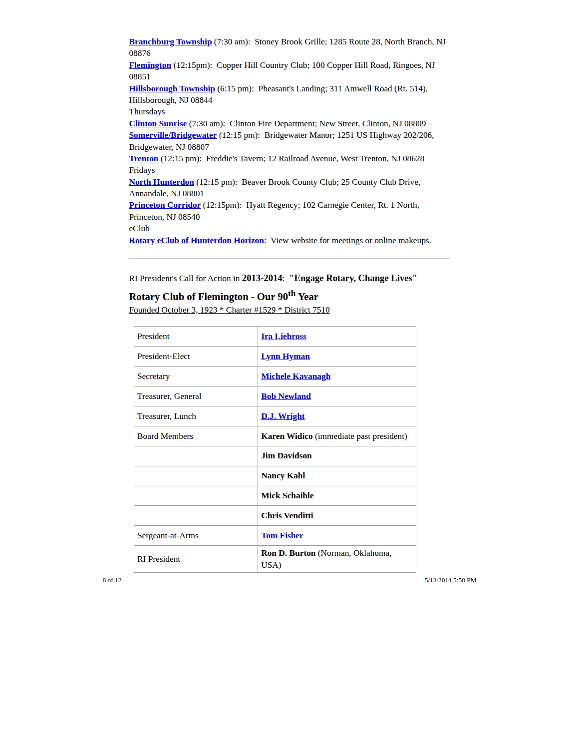Branchburg Township (7:30 am): Stoney Brook Grille; 1285 Route 28, North Branch, NJ 08876
Flemington (12:15pm): Copper Hill Country Club; 100 Copper Hill Road, Ringoes, NJ 08851
Hillsborough Township (6:15 pm): Pheasant's Landing; 311 Amwell Road (Rt. 514), Hillsborough, NJ 08844
Thursdays
Clinton Sunrise (7:30 am): Clinton Fire Department; New Street, Clinton, NJ 08809
Somerville/Bridgewater (12:15 pm): Bridgewater Manor; 1251 US Highway 202/206, Bridgewater, NJ 08807
Trenton (12:15 pm): Freddie's Tavern; 12 Railroad Avenue, West Trenton, NJ 08628
Fridays
North Hunterdon (12:15 pm): Beaver Brook County Club; 25 County Club Drive, Annandale, NJ 08801
Princeton Corridor (12:15pm): Hyatt Regency; 102 Carnegie Center, Rt. 1 North, Princeton, NJ 08540
eClub
Rotary eClub of Hunterdon Horizon: View website for meetings or online makeups.
RI President's Call for Action in 2013-2014: "Engage Rotary, Change Lives"
Rotary Club of Flemington - Our 90th Year
Founded October 3, 1923 * Charter #1529 * District 7510
| President | Ira Liebross |
| President-Elect | Lynn Hyman |
| Secretary | Michele Kavanagh |
| Treasurer, General | Bob Newland |
| Treasurer, Lunch | D.J. Wright |
| Board Members | Karen Widico (immediate past president) |
| | Jim Davidson |
| | Nancy Kahl |
| | Mick Schaible |
| | Chris Venditti |
| Sergeant-at-Arms | Tom Fisher |
| RI President | Ron D. Burton (Norman, Oklahoma, USA) |
8 of 12 5/13/2014 5:50 PM